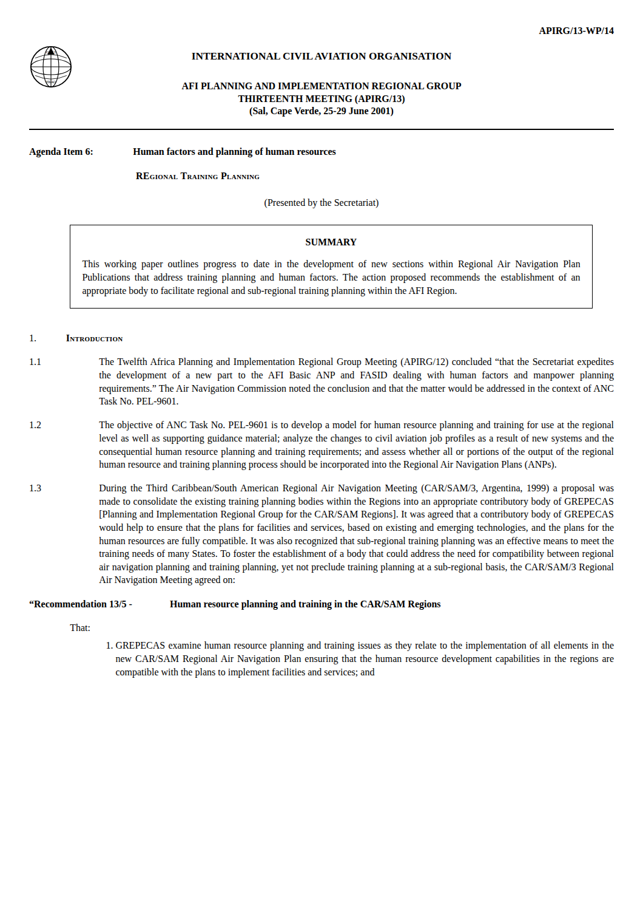APIRG/13-WP/14
OACI ИКАО
INTERNATIONAL CIVIL AVIATION ORGANISATION
AFI PLANNING AND IMPLEMENTATION REGIONAL GROUP
THIRTEENTH MEETING (APIRG/13)
(Sal, Cape Verde, 25-29 June 2001)
Agenda Item 6:
Human factors and planning of human resources
REgional Training Planning
(Presented by the Secretariat)
SUMMARY
This working paper outlines progress to date in the development of new sections within Regional Air Navigation Plan Publications that address training planning and human factors. The action proposed recommends the establishment of an appropriate body to facilitate regional and sub-regional training planning within the AFI Region.
1.
Introduction
1.1
The Twelfth Africa Planning and Implementation Regional Group Meeting (APIRG/12) concluded “that the Secretariat expedites the development of a new part to the AFI Basic ANP and FASID dealing with human factors and manpower planning requirements.” The Air Navigation Commission noted the conclusion and that the matter would be addressed in the context of ANC Task No. PEL-9601.
1.2
The objective of ANC Task No. PEL-9601 is to develop a model for human resource planning and training for use at the regional level as well as supporting guidance material; analyze the changes to civil aviation job profiles as a result of new systems and the consequential human resource planning and training requirements; and assess whether all or portions of the output of the regional human resource and training planning process should be incorporated into the Regional Air Navigation Plans (ANPs).
1.3
During the Third Caribbean/South American Regional Air Navigation Meeting (CAR/SAM/3, Argentina, 1999) a proposal was made to consolidate the existing training planning bodies within the Regions into an appropriate contributory body of GREPECAS [Planning and Implementation Regional Group for the CAR/SAM Regions]. It was agreed that a contributory body of GREPECAS would help to ensure that the plans for facilities and services, based on existing and emerging technologies, and the plans for the human resources are fully compatible. It was also recognized that sub-regional training planning was an effective means to meet the training needs of many States. To foster the establishment of a body that could address the need for compatibility between regional air navigation planning and training planning, yet not preclude training planning at a sub-regional basis, the CAR/SAM/3 Regional Air Navigation Meeting agreed on:
“Recommendation 13/5 -Human resource planning and training in the CAR/SAM Regions
That:
GREPECAS examine human resource planning and training issues as they relate to the implementation of all elements in the new CAR/SAM Regional Air Navigation Plan ensuring that the human resource development capabilities in the regions are compatible with the plans to implement facilities and services; and